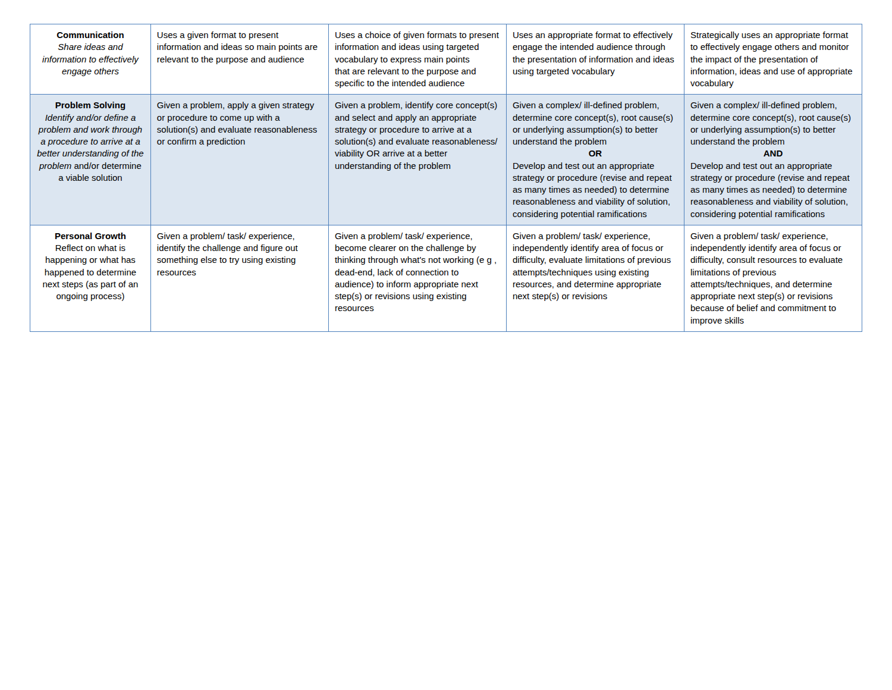| Communication Share ideas and information to effectively engage others | Uses a given format to present information and ideas so main points are relevant to the purpose and audience | Uses a choice of given formats to present information and ideas using targeted vocabulary to express main points that are relevant to the purpose and specific to the intended audience | Uses an appropriate format to effectively engage the intended audience through the presentation of information and ideas using targeted vocabulary | Strategically uses an appropriate format to effectively engage others and monitor the impact of the presentation of information, ideas and use of appropriate vocabulary |
| Problem Solving Identify and/or define a problem and work through a procedure to arrive at a better understanding of the problem and/or determine a viable solution | Given a problem, apply a given strategy or procedure to come up with a solution(s) and evaluate reasonableness or confirm a prediction | Given a problem, identify core concept(s) and select and apply an appropriate strategy or procedure to arrive at a solution(s) and evaluate reasonableness/ viability OR arrive at a better understanding of the problem | Given a complex/ ill-defined problem, determine core concept(s), root cause(s) or underlying assumption(s) to better understand the problem OR Develop and test out an appropriate strategy or procedure (revise and repeat as many times as needed) to determine reasonableness and viability of solution, considering potential ramifications | Given a complex/ ill-defined problem, determine core concept(s), root cause(s) or underlying assumption(s) to better understand the problem AND Develop and test out an appropriate strategy or procedure (revise and repeat as many times as needed) to determine reasonableness and viability of solution, considering potential ramifications |
| Personal Growth Reflect on what is happening or what has happened to determine next steps (as part of an ongoing process) | Given a problem/ task/ experience, identify the challenge and figure out something else to try using existing resources | Given a problem/ task/ experience, become clearer on the challenge by thinking through what's not working (e g , dead-end, lack of connection to audience) to inform appropriate next step(s) or revisions using existing resources | Given a problem/ task/ experience, independently identify area of focus or difficulty, evaluate limitations of previous attempts/techniques using existing resources, and determine appropriate next step(s) or revisions | Given a problem/ task/ experience, independently identify area of focus or difficulty, consult resources to evaluate limitations of previous attempts/techniques, and determine appropriate next step(s) or revisions because of belief and commitment to improve skills |